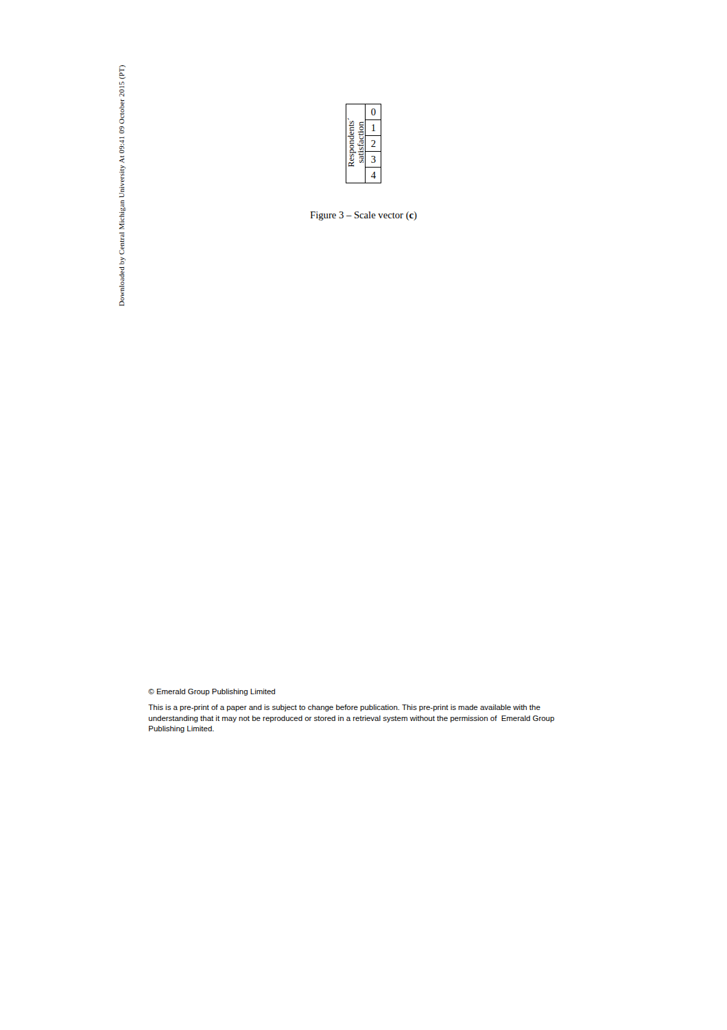Downloaded by Central Michigan University At 09:41 09 October 2015 (PT)
| Respondents´ satisfaction | 0 |
| 1 |
| 2 |
| 3 |
| 4 |
Figure 3 – Scale vector (c)
© Emerald Group Publishing Limited
This is a pre-print of a paper and is subject to change before publication. This pre-print is made available with the understanding that it may not be reproduced or stored in a retrieval system without the permission of Emerald Group Publishing Limited.